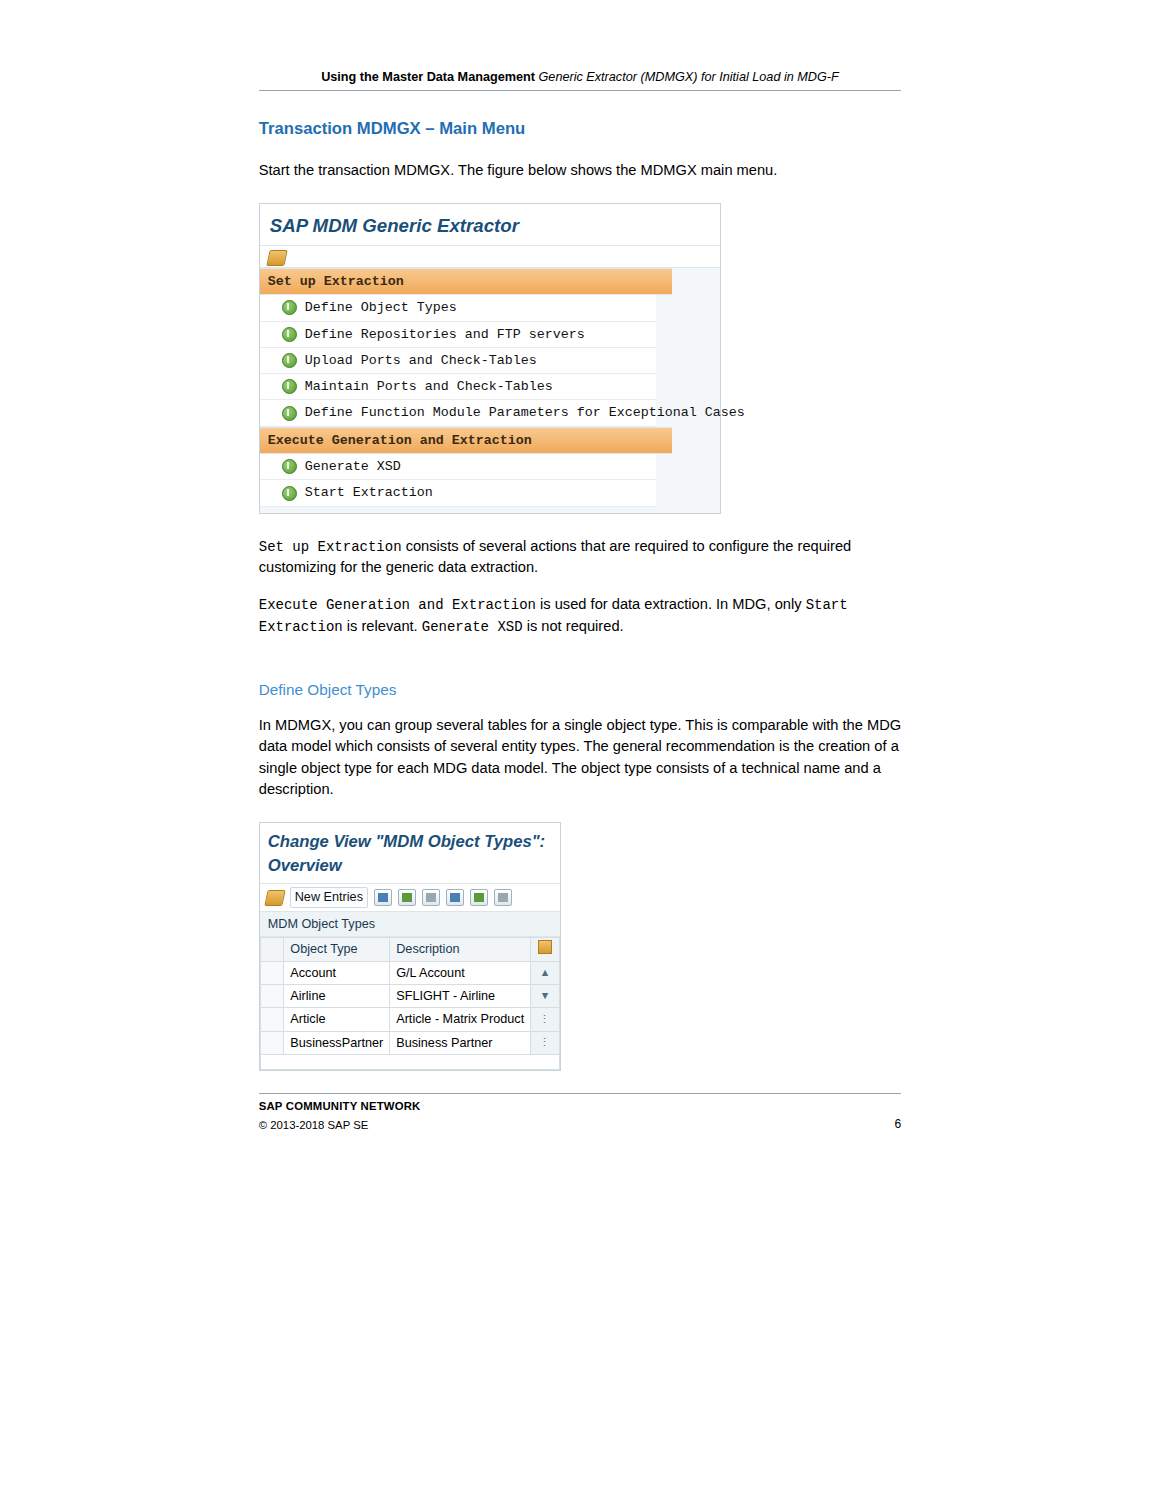Using the Master Data Management Generic Extractor (MDMGX) for Initial Load in MDG-F
Transaction MDMGX – Main Menu
Start the transaction MDMGX. The figure below shows the MDMGX main menu.
SAP MDM Generic Extractor
Set up Extraction
Define Object Types
Define Repositories and FTP servers
Upload Ports and Check-Tables
Maintain Ports and Check-Tables
Define Function Module Parameters for Exceptional Cases
Execute Generation and Extraction
Generate XSD
Start Extraction
Set up Extraction consists of several actions that are required to configure the required customizing for the generic data extraction.
Execute Generation and Extraction is used for data extraction. In MDG, only Start Extraction is relevant. Generate XSD is not required.
Define Object Types
In MDMGX, you can group several tables for a single object type. This is comparable with the MDG data model which consists of several entity types. The general recommendation is the creation of a single object type for each MDG data model. The object type consists of a technical name and a description.
Change View "MDM Object Types": Overview
New Entries
MDM Object Types
| | Object Type | Description | |
| --- | --- | --- | --- |
| | Account | G/L Account | ▲ |
| | Airline | SFLIGHT - Airline | ▼ |
| | Article | Article - Matrix Product | ⋮ |
| | BusinessPartner | Business Partner | ⋮ |
SAP COMMUNITY NETWORK
© 2013-2018 SAP SE
6